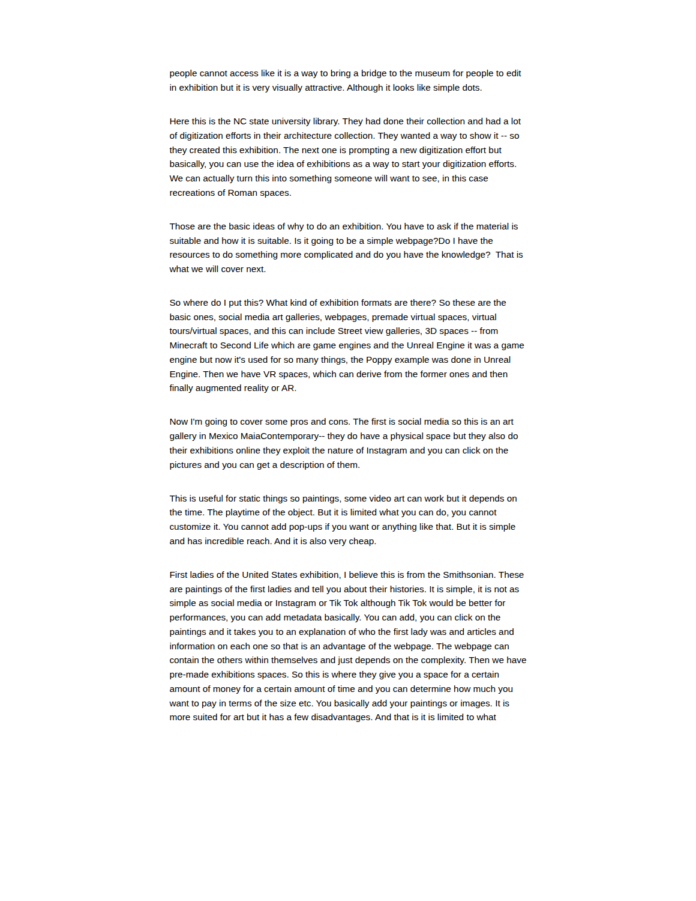people cannot access like it is a way to bring a bridge to the museum for people to edit in exhibition but it is very visually attractive. Although it looks like simple dots.
Here this is the NC state university library. They had done their collection and had a lot of digitization efforts in their architecture collection. They wanted a way to show it -- so they created this exhibition. The next one is prompting a new digitization effort but basically, you can use the idea of exhibitions as a way to start your digitization efforts. We can actually turn this into something someone will want to see, in this case recreations of Roman spaces.
Those are the basic ideas of why to do an exhibition. You have to ask if the material is suitable and how it is suitable. Is it going to be a simple webpage?Do I have the resources to do something more complicated and do you have the knowledge? That is what we will cover next.
So where do I put this? What kind of exhibition formats are there? So these are the basic ones, social media art galleries, webpages, premade virtual spaces, virtual tours/virtual spaces, and this can include Street view galleries, 3D spaces -- from Minecraft to Second Life which are game engines and the Unreal Engine it was a game engine but now it's used for so many things, the Poppy example was done in Unreal Engine. Then we have VR spaces, which can derive from the former ones and then finally augmented reality or AR.
Now I'm going to cover some pros and cons. The first is social media so this is an art gallery in Mexico MaiaContemporary-- they do have a physical space but they also do their exhibitions online they exploit the nature of Instagram and you can click on the pictures and you can get a description of them.
This is useful for static things so paintings, some video art can work but it depends on the time. The playtime of the object. But it is limited what you can do, you cannot customize it. You cannot add pop-ups if you want or anything like that. But it is simple and has incredible reach. And it is also very cheap.
First ladies of the United States exhibition, I believe this is from the Smithsonian. These are paintings of the first ladies and tell you about their histories. It is simple, it is not as simple as social media or Instagram or Tik Tok although Tik Tok would be better for performances, you can add metadata basically. You can add, you can click on the paintings and it takes you to an explanation of who the first lady was and articles and information on each one so that is an advantage of the webpage. The webpage can contain the others within themselves and just depends on the complexity. Then we have pre-made exhibitions spaces. So this is where they give you a space for a certain amount of money for a certain amount of time and you can determine how much you want to pay in terms of the size etc. You basically add your paintings or images. It is more suited for art but it has a few disadvantages. And that is it is limited to what